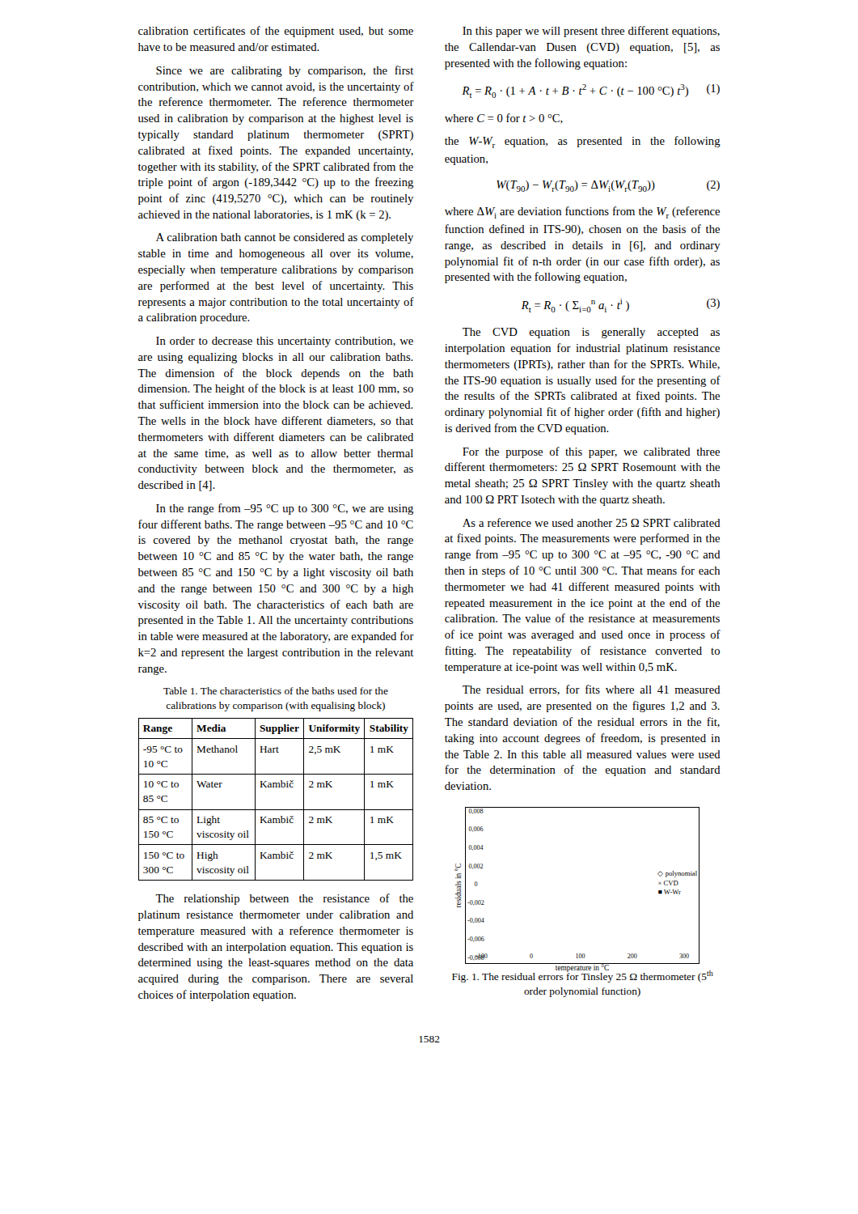calibration certificates of the equipment used, but some have to be measured and/or estimated.
Since we are calibrating by comparison, the first contribution, which we cannot avoid, is the uncertainty of the reference thermometer. The reference thermometer used in calibration by comparison at the highest level is typically standard platinum thermometer (SPRT) calibrated at fixed points. The expanded uncertainty, together with its stability, of the SPRT calibrated from the triple point of argon (-189,3442 °C) up to the freezing point of zinc (419,5270 °C), which can be routinely achieved in the national laboratories, is 1 mK (k = 2).
A calibration bath cannot be considered as completely stable in time and homogeneous all over its volume, especially when temperature calibrations by comparison are performed at the best level of uncertainty. This represents a major contribution to the total uncertainty of a calibration procedure.
In order to decrease this uncertainty contribution, we are using equalizing blocks in all our calibration baths. The dimension of the block depends on the bath dimension. The height of the block is at least 100 mm, so that sufficient immersion into the block can be achieved. The wells in the block have different diameters, so that thermometers with different diameters can be calibrated at the same time, as well as to allow better thermal conductivity between block and the thermometer, as described in [4].
In the range from –95 °C up to 300 °C, we are using four different baths. The range between –95 °C and 10 °C is covered by the methanol cryostat bath, the range between 10 °C and 85 °C by the water bath, the range between 85 °C and 150 °C by a light viscosity oil bath and the range between 150 °C and 300 °C by a high viscosity oil bath. The characteristics of each bath are presented in the Table 1. All the uncertainty contributions in table were measured at the laboratory, are expanded for k=2 and represent the largest contribution in the relevant range.
Table 1. The characteristics of the baths used for the calibrations by comparison (with equalising block)
| Range | Media | Supplier | Uniformity | Stability |
| --- | --- | --- | --- | --- |
| -95 °C to 10 °C | Methanol | Hart | 2,5 mK | 1 mK |
| 10 °C to 85 °C | Water | Kambič | 2 mK | 1 mK |
| 85 °C to 150 °C | Light viscosity oil | Kambič | 2 mK | 1 mK |
| 150 °C to 300 °C | High viscosity oil | Kambič | 2 mK | 1,5 mK |
The relationship between the resistance of the platinum resistance thermometer under calibration and temperature measured with a reference thermometer is described with an interpolation equation. This equation is determined using the least-squares method on the data acquired during the comparison. There are several choices of interpolation equation.
In this paper we will present three different equations, the Callendar-van Dusen (CVD) equation, [5], as presented with the following equation:
(1) Rt = R0 · (1 + A · t + B · t2 + C · (t − 100 °C) t3)
where C = 0 for t > 0 °C,
the W-Wr equation, as presented in the following equation,
(2) W(T90) − Wr(T90) = ΔWi(Wr(T90))
where ΔWi are deviation functions from the Wr (reference function defined in ITS-90), chosen on the basis of the range, as described in details in [6], and ordinary polynomial fit of n-th order (in our case fifth order), as presented with the following equation,
(3) Rt = R0 · ( Σi=0n ai · ti )
The CVD equation is generally accepted as interpolation equation for industrial platinum resistance thermometers (IPRTs), rather than for the SPRTs. While, the ITS-90 equation is usually used for the presenting of the results of the SPRTs calibrated at fixed points. The ordinary polynomial fit of higher order (fifth and higher) is derived from the CVD equation.
For the purpose of this paper, we calibrated three different thermometers: 25 Ω SPRT Rosemount with the metal sheath; 25 Ω SPRT Tinsley with the quartz sheath and 100 Ω PRT Isotech with the quartz sheath.
As a reference we used another 25 Ω SPRT calibrated at fixed points. The measurements were performed in the range from –95 °C up to 300 °C at –95 °C, -90 °C and then in steps of 10 °C until 300 °C. That means for each thermometer we had 41 different measured points with repeated measurement in the ice point at the end of the calibration. The value of the resistance at measurements of ice point was averaged and used once in process of fitting. The repeatability of resistance converted to temperature at ice-point was well within 0,5 mK.
The residual errors, for fits where all 41 measured points are used, are presented on the figures 1,2 and 3. The standard deviation of the residual errors in the fit, taking into account degrees of freedom, is presented in the Table 2. In this table all measured values were used for the determination of the equation and standard deviation.
0,008 0,006 0,004 0,002 0 -0,002 -0,004 -0,006 -0,008
residuals in °C
◇ polynomial
× CVD
■ W-Wr
-100 0 100 200 300
temperature in °C
Fig. 1. The residual errors for Tinsley 25 Ω thermometer (5th order polynomial function)
1582